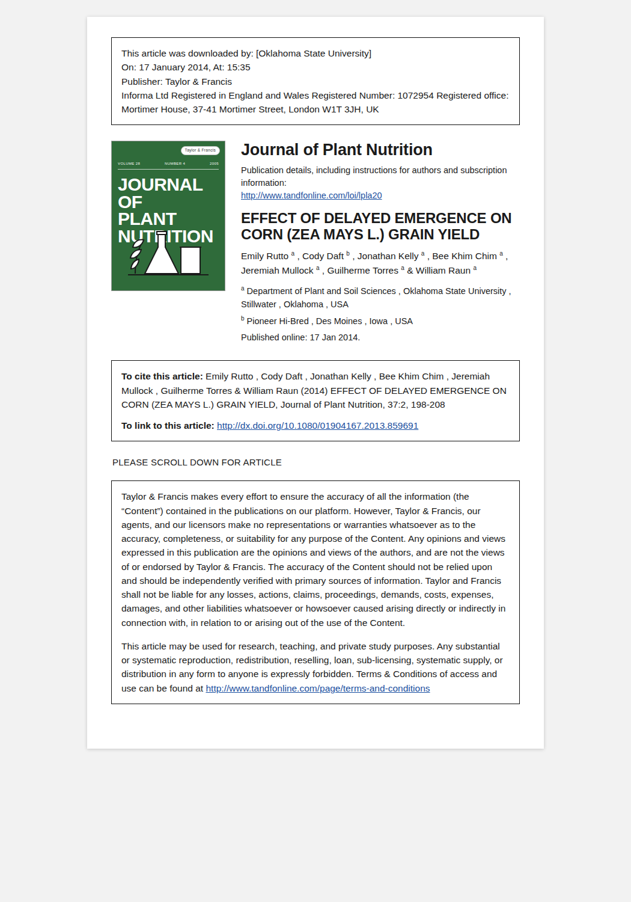This article was downloaded by: [Oklahoma State University]
On: 17 January 2014, At: 15:35
Publisher: Taylor & Francis
Informa Ltd Registered in England and Wales Registered Number: 1072954 Registered office: Mortimer House, 37-41 Mortimer Street, London W1T 3JH, UK
Taylor & Francis
VOLUME 28 NUMBER 42005
JOURNAL OF PLANT NUTRITION
Journal of Plant Nutrition
Publication details, including instructions for authors and subscription information:
http://www.tandfonline.com/loi/lpla20
EFFECT OF DELAYED EMERGENCE ON CORN (ZEA MAYS L.) GRAIN YIELD
Emily Rutto a , Cody Daft b , Jonathan Kelly a , Bee Khim Chim a , Jeremiah Mullock a , Guilherme Torres a & William Raun a
a Department of Plant and Soil Sciences , Oklahoma State University , Stillwater , Oklahoma , USA
b Pioneer Hi-Bred , Des Moines , Iowa , USA
Published online: 17 Jan 2014.
To cite this article: Emily Rutto , Cody Daft , Jonathan Kelly , Bee Khim Chim , Jeremiah Mullock , Guilherme Torres & William Raun (2014) EFFECT OF DELAYED EMERGENCE ON CORN (ZEA MAYS L.) GRAIN YIELD, Journal of Plant Nutrition, 37:2, 198-208
To link to this article: http://dx.doi.org/10.1080/01904167.2013.859691
PLEASE SCROLL DOWN FOR ARTICLE
Taylor & Francis makes every effort to ensure the accuracy of all the information (the “Content”) contained in the publications on our platform. However, Taylor & Francis, our agents, and our licensors make no representations or warranties whatsoever as to the accuracy, completeness, or suitability for any purpose of the Content. Any opinions and views expressed in this publication are the opinions and views of the authors, and are not the views of or endorsed by Taylor & Francis. The accuracy of the Content should not be relied upon and should be independently verified with primary sources of information. Taylor and Francis shall not be liable for any losses, actions, claims, proceedings, demands, costs, expenses, damages, and other liabilities whatsoever or howsoever caused arising directly or indirectly in connection with, in relation to or arising out of the use of the Content.
This article may be used for research, teaching, and private study purposes. Any substantial or systematic reproduction, redistribution, reselling, loan, sub-licensing, systematic supply, or distribution in any form to anyone is expressly forbidden. Terms & Conditions of access and use can be found at http://www.tandfonline.com/page/terms-and-conditions